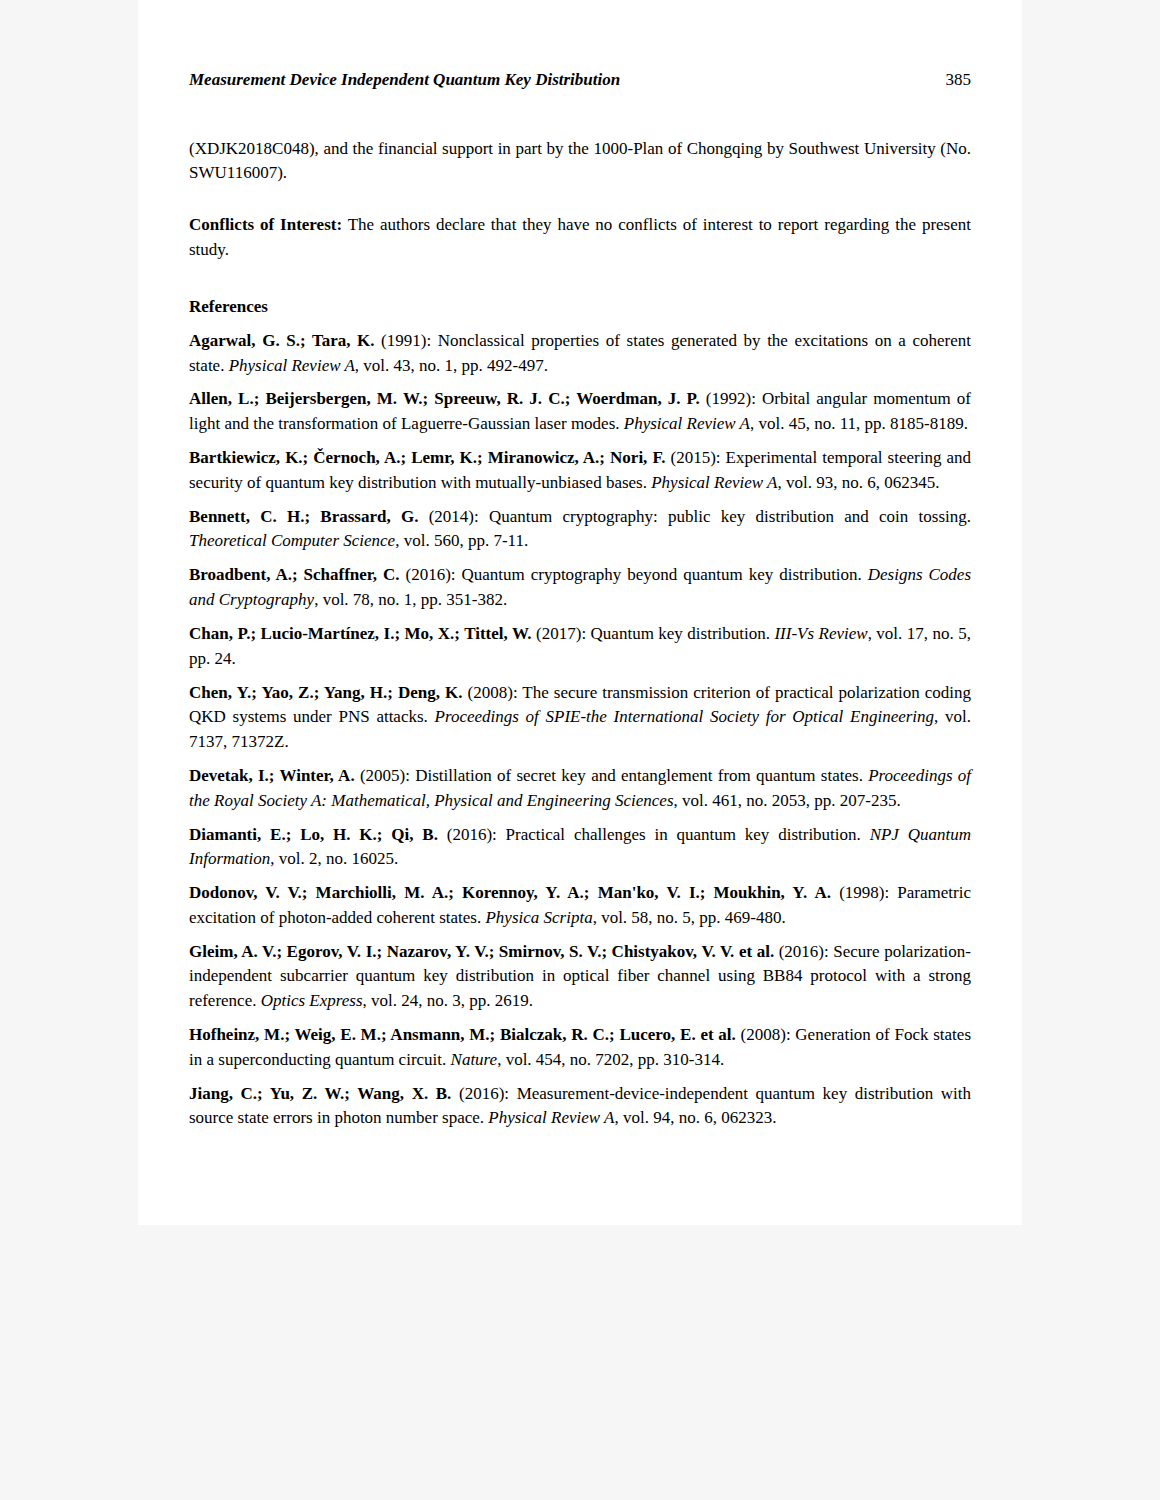Measurement Device Independent Quantum Key Distribution 385
(XDJK2018C048), and the financial support in part by the 1000-Plan of Chongqing by Southwest University (No. SWU116007).
Conflicts of Interest: The authors declare that they have no conflicts of interest to report regarding the present study.
References
Agarwal, G. S.; Tara, K. (1991): Nonclassical properties of states generated by the excitations on a coherent state. Physical Review A, vol. 43, no. 1, pp. 492-497.
Allen, L.; Beijersbergen, M. W.; Spreeuw, R. J. C.; Woerdman, J. P. (1992): Orbital angular momentum of light and the transformation of Laguerre-Gaussian laser modes. Physical Review A, vol. 45, no. 11, pp. 8185-8189.
Bartkiewicz, K.; Černoch, A.; Lemr, K.; Miranowicz, A.; Nori, F. (2015): Experimental temporal steering and security of quantum key distribution with mutually-unbiased bases. Physical Review A, vol. 93, no. 6, 062345.
Bennett, C. H.; Brassard, G. (2014): Quantum cryptography: public key distribution and coin tossing. Theoretical Computer Science, vol. 560, pp. 7-11.
Broadbent, A.; Schaffner, C. (2016): Quantum cryptography beyond quantum key distribution. Designs Codes and Cryptography, vol. 78, no. 1, pp. 351-382.
Chan, P.; Lucio-Martínez, I.; Mo, X.; Tittel, W. (2017): Quantum key distribution. III-Vs Review, vol. 17, no. 5, pp. 24.
Chen, Y.; Yao, Z.; Yang, H.; Deng, K. (2008): The secure transmission criterion of practical polarization coding QKD systems under PNS attacks. Proceedings of SPIE-the International Society for Optical Engineering, vol. 7137, 71372Z.
Devetak, I.; Winter, A. (2005): Distillation of secret key and entanglement from quantum states. Proceedings of the Royal Society A: Mathematical, Physical and Engineering Sciences, vol. 461, no. 2053, pp. 207-235.
Diamanti, E.; Lo, H. K.; Qi, B. (2016): Practical challenges in quantum key distribution. NPJ Quantum Information, vol. 2, no. 16025.
Dodonov, V. V.; Marchiolli, M. A.; Korennoy, Y. A.; Man'ko, V. I.; Moukhin, Y. A. (1998): Parametric excitation of photon-added coherent states. Physica Scripta, vol. 58, no. 5, pp. 469-480.
Gleim, A. V.; Egorov, V. I.; Nazarov, Y. V.; Smirnov, S. V.; Chistyakov, V. V. et al. (2016): Secure polarization-independent subcarrier quantum key distribution in optical fiber channel using BB84 protocol with a strong reference. Optics Express, vol. 24, no. 3, pp. 2619.
Hofheinz, M.; Weig, E. M.; Ansmann, M.; Bialczak, R. C.; Lucero, E. et al. (2008): Generation of Fock states in a superconducting quantum circuit. Nature, vol. 454, no. 7202, pp. 310-314.
Jiang, C.; Yu, Z. W.; Wang, X. B. (2016): Measurement-device-independent quantum key distribution with source state errors in photon number space. Physical Review A, vol. 94, no. 6, 062323.